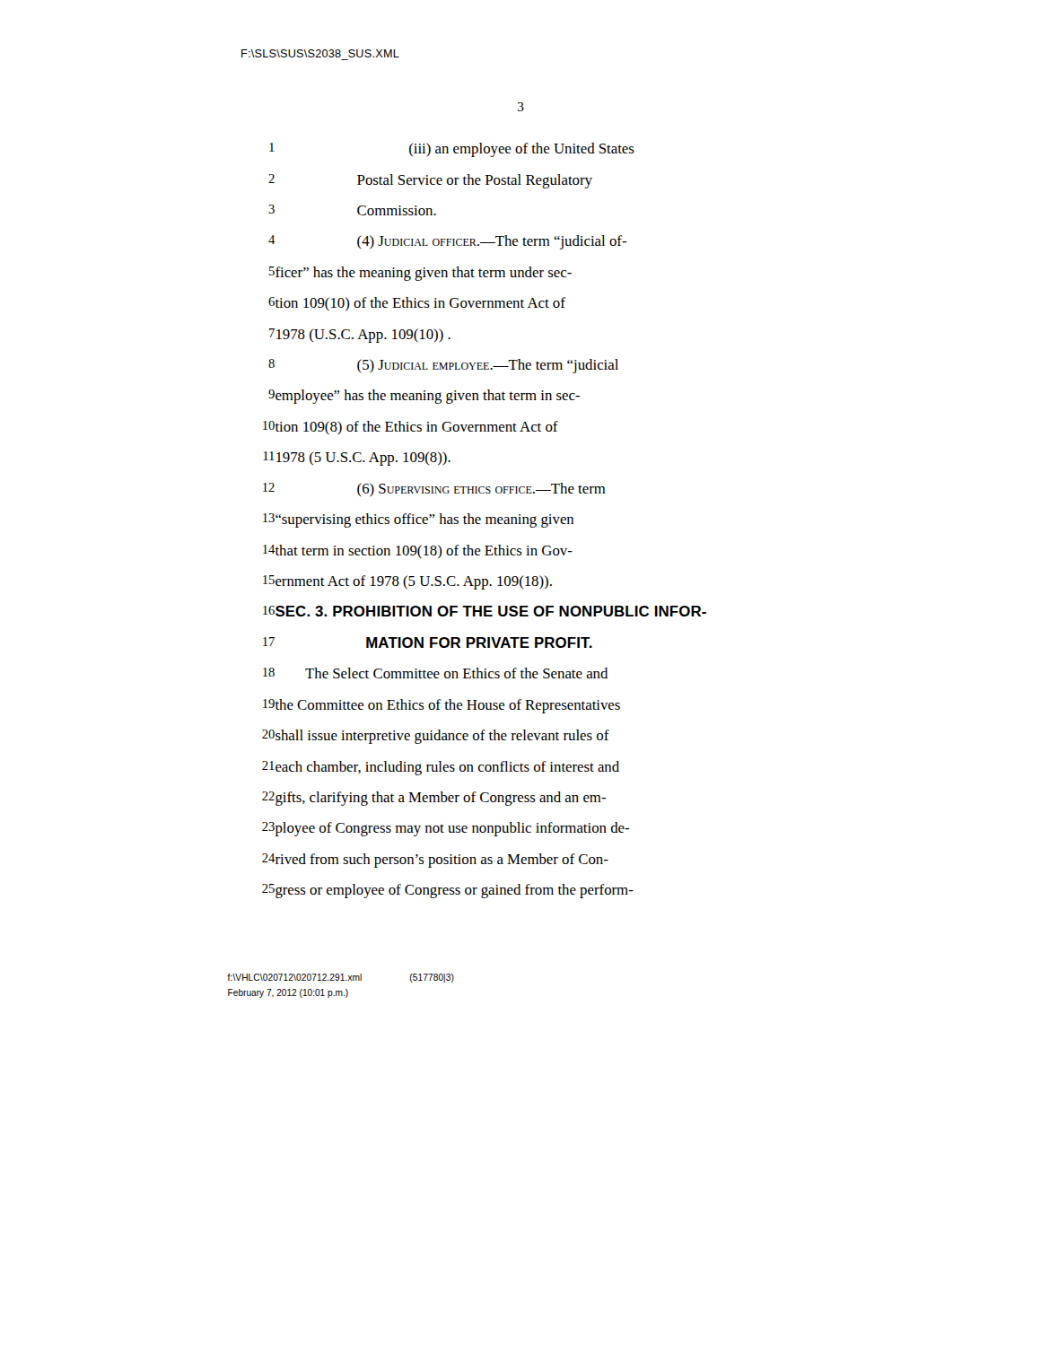F:\SLS\SUS\S2038_SUS.XML
3
| 1 | (iii) an employee of the United States |
| 2 | Postal Service or the Postal Regulatory |
| 3 | Commission. |
| 4 | (4) Judicial officer. —The term “judicial of- |
| 5 | ficer” has the meaning given that term under sec- |
| 6 | tion 109(10) of the Ethics in Government Act of |
| 7 | 1978 (U.S.C. App. 109(10)) . |
| 8 | (5) Judicial employee. —The term “judicial |
| 9 | employee” has the meaning given that term in sec- |
| 10 | tion 109(8) of the Ethics in Government Act of |
| 11 | 1978 (5 U.S.C. App. 109(8)). |
| 12 | (6) Supervising ethics office. —The term |
| 13 | “supervising ethics office” has the meaning given |
| 14 | that term in section 109(18) of the Ethics in Gov- |
| 15 | ernment Act of 1978 (5 U.S.C. App. 109(18)). |
| 16 | SEC. 3. PROHIBITION OF THE USE OF NONPUBLIC INFOR- |
| 17 | MATION FOR PRIVATE PROFIT. |
| 18 | The Select Committee on Ethics of the Senate and |
| 19 | the Committee on Ethics of the House of Representatives |
| 20 | shall issue interpretive guidance of the relevant rules of |
| 21 | each chamber, including rules on conflicts of interest and |
| 22 | gifts, clarifying that a Member of Congress and an em- |
| 23 | ployee of Congress may not use nonpublic information de- |
| 24 | rived from such person’s position as a Member of Con- |
| 25 | gress or employee of Congress or gained from the perform- |
f:\VHLC\020712\020712.291.xml (517780|3)
February 7, 2012 (10:01 p.m.)